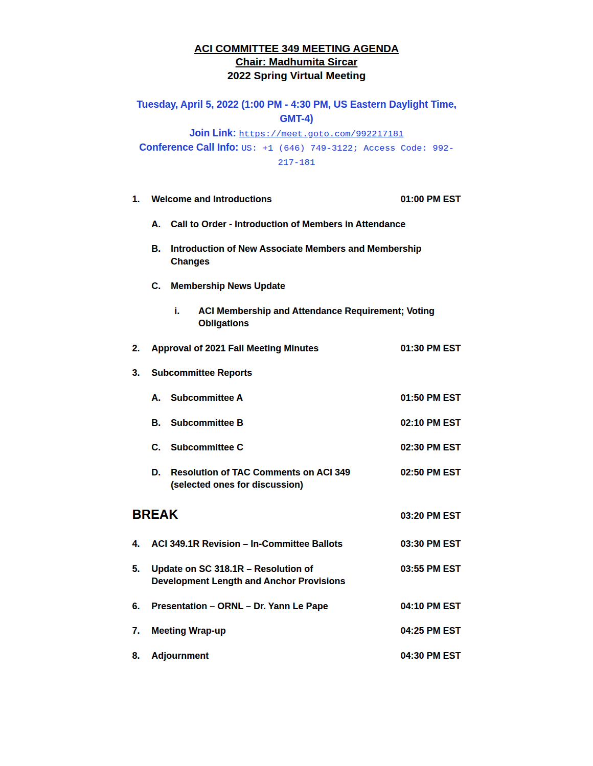ACI COMMITTEE 349 MEETING AGENDA
Chair: Madhumita Sircar
2022 Spring Virtual Meeting
Tuesday, April 5, 2022 (1:00 PM - 4:30 PM, US Eastern Daylight Time, GMT-4)
Join Link: https://meet.goto.com/992217181
Conference Call Info: US: +1 (646) 749-3122; Access Code: 992-217-181
1.
Welcome and Introductions
01:00 PM EST
A.
Call to Order - Introduction of Members in Attendance
B.
Introduction of New Associate Members and Membership Changes
C.
Membership News Update
i.
ACI Membership and Attendance Requirement; Voting Obligations
2.
Approval of 2021 Fall Meeting Minutes
01:30 PM EST
3.
Subcommittee Reports
A.
Subcommittee A
01:50 PM EST
B.
Subcommittee B
02:10 PM EST
C.
Subcommittee C
02:30 PM EST
D.
Resolution of TAC Comments on ACI 349 (selected ones for discussion)
02:50 PM EST
BREAK
03:20 PM EST
4.
ACI 349.1R Revision – In-Committee Ballots
03:30 PM EST
5.
Update on SC 318.1R – Resolution of Development Length and Anchor Provisions
03:55 PM EST
6.
Presentation – ORNL – Dr. Yann Le Pape
04:10 PM EST
7.
Meeting Wrap-up
04:25 PM EST
8.
Adjournment
04:30 PM EST